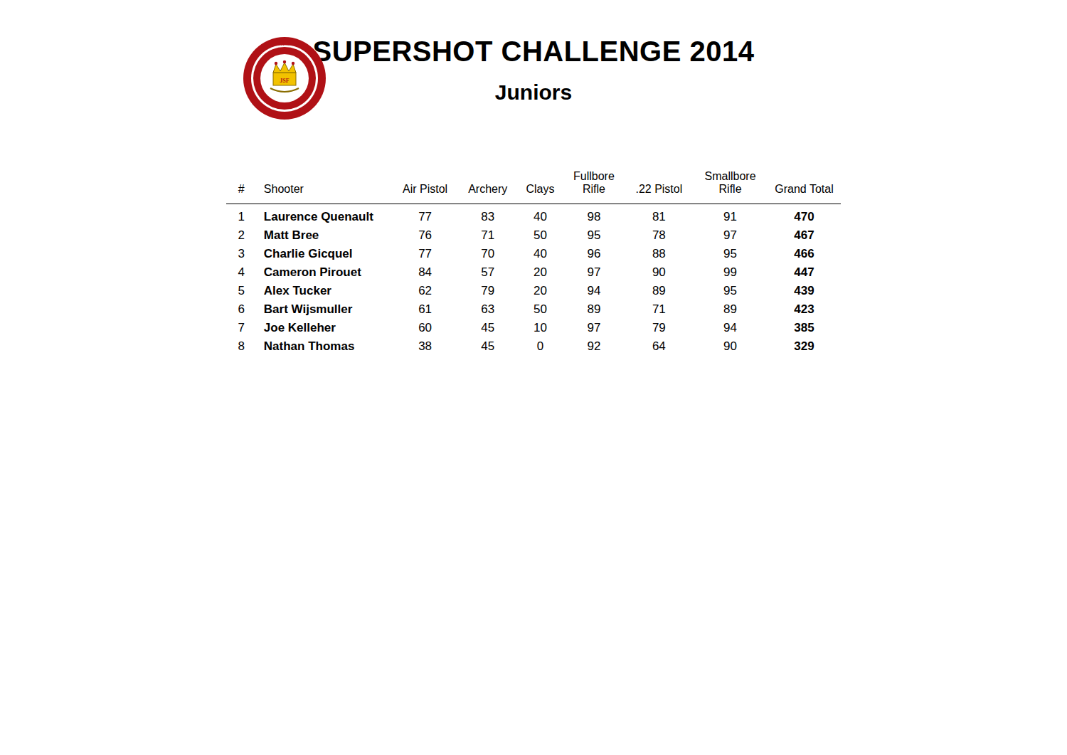JERSEY FEDERATION SHOOTING JSF
SUPERSHOT CHALLENGE 2014
Juniors
| # | Shooter | Air Pistol | Archery | Clays | Fullbore Rifle | .22 Pistol | Smallbore Rifle | Grand Total |
| --- | --- | --- | --- | --- | --- | --- | --- | --- |
| 1 | Laurence Quenault | 77 | 83 | 40 | 98 | 81 | 91 | 470 |
| 2 | Matt Bree | 76 | 71 | 50 | 95 | 78 | 97 | 467 |
| 3 | Charlie Gicquel | 77 | 70 | 40 | 96 | 88 | 95 | 466 |
| 4 | Cameron Pirouet | 84 | 57 | 20 | 97 | 90 | 99 | 447 |
| 5 | Alex Tucker | 62 | 79 | 20 | 94 | 89 | 95 | 439 |
| 6 | Bart Wijsmuller | 61 | 63 | 50 | 89 | 71 | 89 | 423 |
| 7 | Joe Kelleher | 60 | 45 | 10 | 97 | 79 | 94 | 385 |
| 8 | Nathan Thomas | 38 | 45 | 0 | 92 | 64 | 90 | 329 |